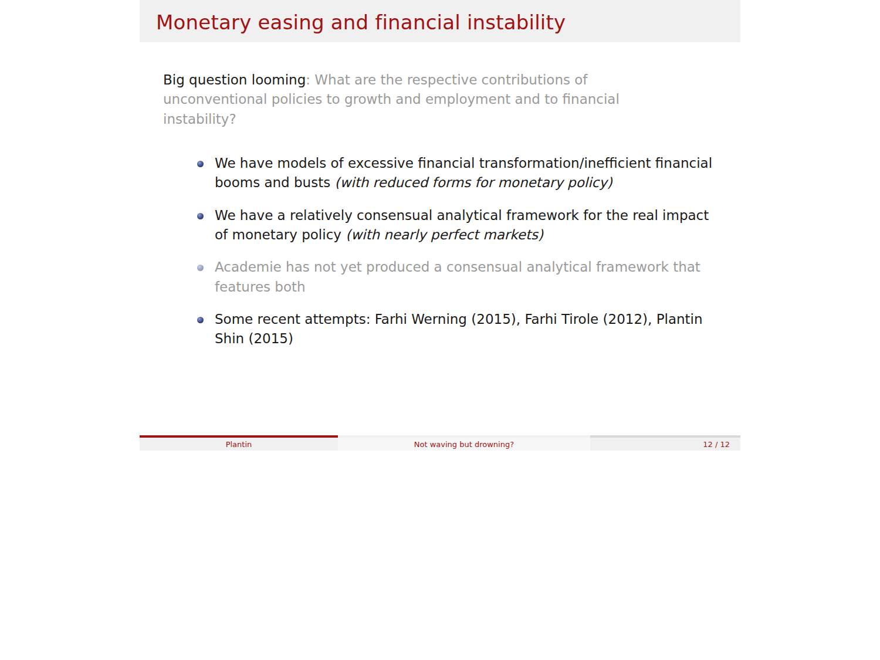Monetary easing and financial instability
Big question looming: What are the respective contributions of unconventional policies to growth and employment and to financial instability?
We have models of excessive financial transformation/inefficient financial booms and busts (with reduced forms for monetary policy)
We have a relatively consensual analytical framework for the real impact of monetary policy (with nearly perfect markets)
Academie has not yet produced a consensual analytical framework that features both
Some recent attempts: Farhi Werning (2015), Farhi Tirole (2012), Plantin Shin (2015)
Plantin
Not waving but drowning?
12 / 12